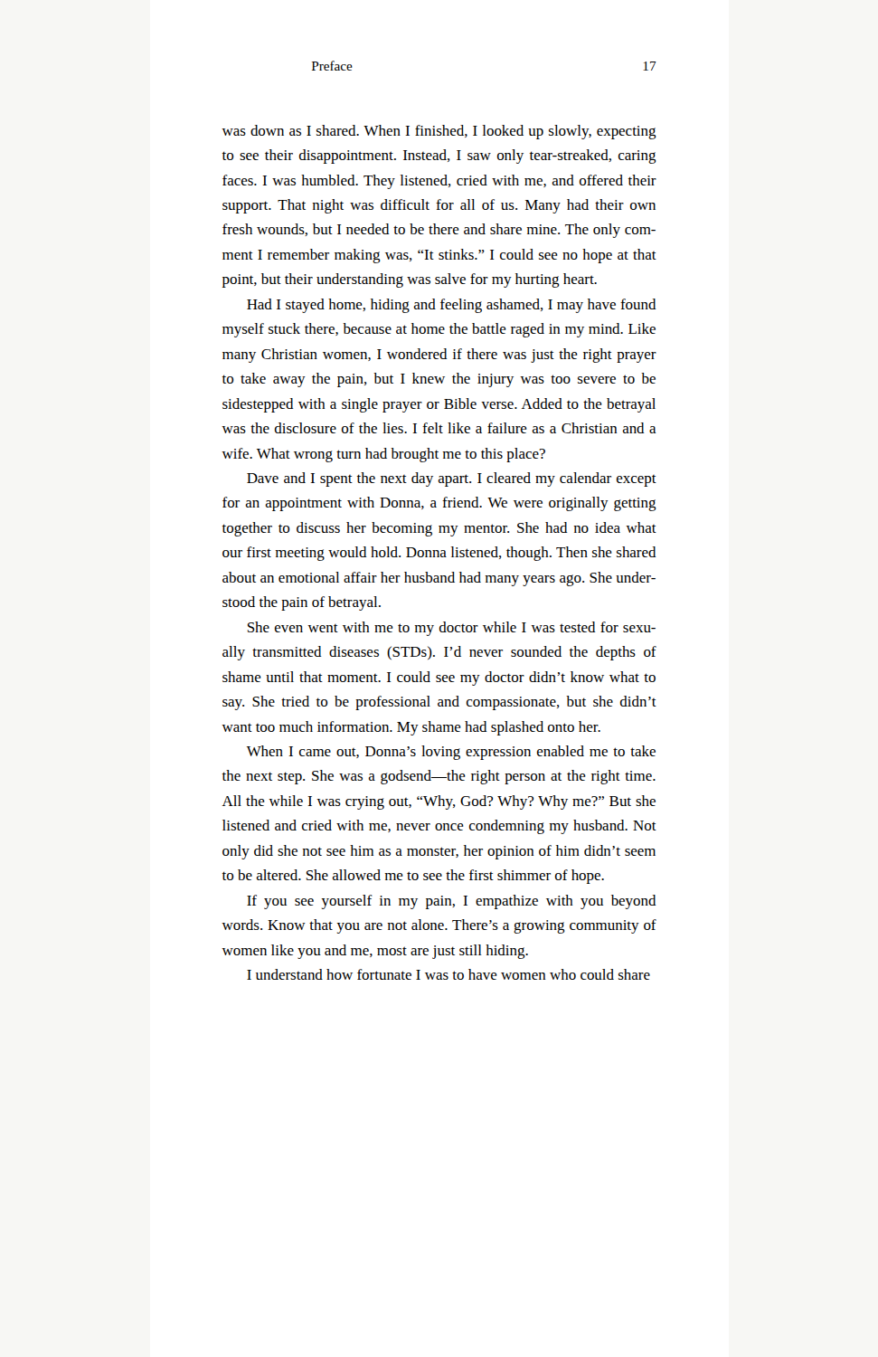Preface 17
was down as I shared. When I finished, I looked up slowly, expecting to see their disappointment. Instead, I saw only tear-streaked, caring faces. I was humbled. They listened, cried with me, and offered their support. That night was difficult for all of us. Many had their own fresh wounds, but I needed to be there and share mine. The only comment I remember making was, “It stinks.” I could see no hope at that point, but their understanding was salve for my hurting heart.
Had I stayed home, hiding and feeling ashamed, I may have found myself stuck there, because at home the battle raged in my mind. Like many Christian women, I wondered if there was just the right prayer to take away the pain, but I knew the injury was too severe to be sidestepped with a single prayer or Bible verse. Added to the betrayal was the disclosure of the lies. I felt like a failure as a Christian and a wife. What wrong turn had brought me to this place?
Dave and I spent the next day apart. I cleared my calendar except for an appointment with Donna, a friend. We were originally getting together to discuss her becoming my mentor. She had no idea what our first meeting would hold. Donna listened, though. Then she shared about an emotional affair her husband had many years ago. She understood the pain of betrayal.
She even went with me to my doctor while I was tested for sexually transmitted diseases (STDs). I’d never sounded the depths of shame until that moment. I could see my doctor didn’t know what to say. She tried to be professional and compassionate, but she didn’t want too much information. My shame had splashed onto her.
When I came out, Donna’s loving expression enabled me to take the next step. She was a godsend—the right person at the right time. All the while I was crying out, “Why, God? Why? Why me?” But she listened and cried with me, never once condemning my husband. Not only did she not see him as a monster, her opinion of him didn’t seem to be altered. She allowed me to see the first shimmer of hope.
If you see yourself in my pain, I empathize with you beyond words. Know that you are not alone. There’s a growing community of women like you and me, most are just still hiding.
I understand how fortunate I was to have women who could share